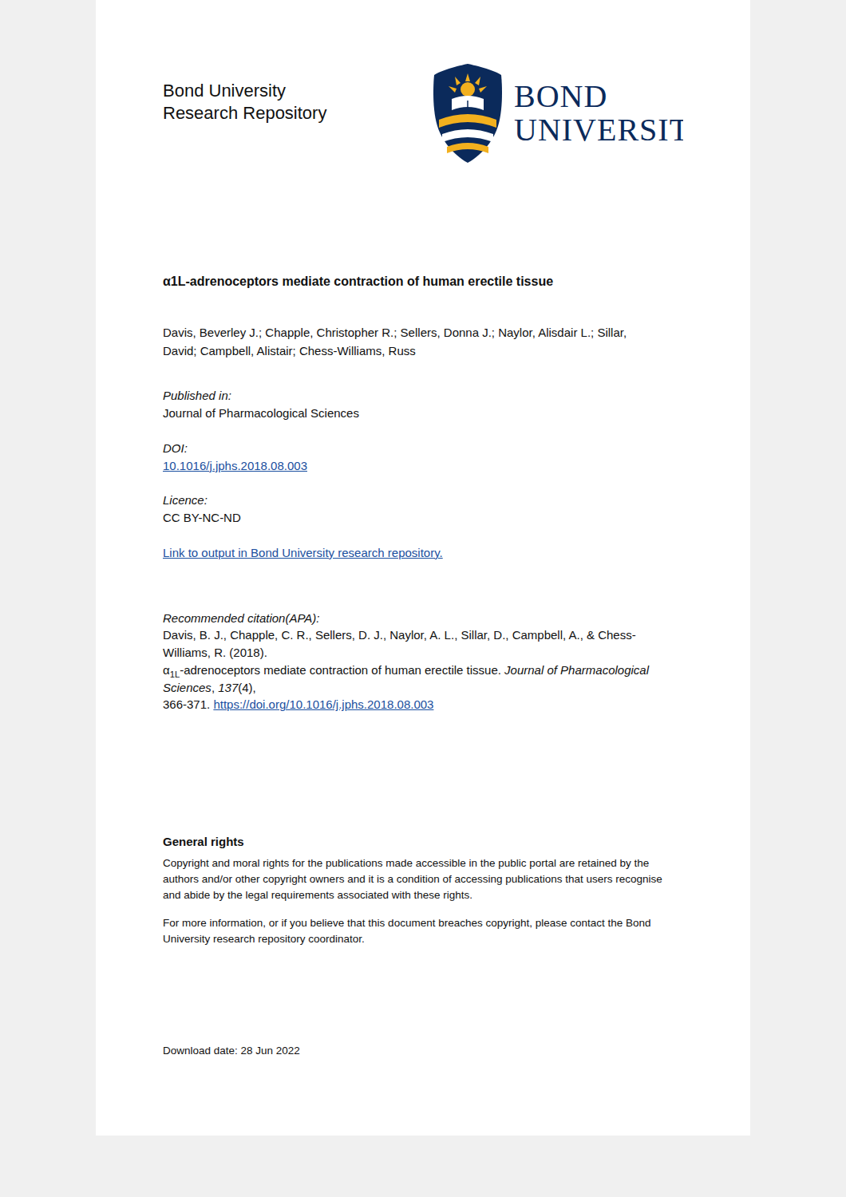Bond University Research Repository
BOND UNIVERSITY
α1L-adrenoceptors mediate contraction of human erectile tissue
Davis, Beverley J.; Chapple, Christopher R.; Sellers, Donna J.; Naylor, Alisdair L.; Sillar,
David; Campbell, Alistair; Chess-Williams, Russ
Published in:
Journal of Pharmacological Sciences
DOI:
10.1016/j.jphs.2018.08.003
Licence:
CC BY-NC-ND
Link to output in Bond University research repository.
Recommended citation(APA):
Davis, B. J., Chapple, C. R., Sellers, D. J., Naylor, A. L., Sillar, D., Campbell, A., & Chess-Williams, R. (2018).
α1L-adrenoceptors mediate contraction of human erectile tissue. Journal of Pharmacological Sciences, 137(4),
366-371. https://doi.org/10.1016/j.jphs.2018.08.003
General rights
Copyright and moral rights for the publications made accessible in the public portal are retained by the authors and/or other copyright owners and it is a condition of accessing publications that users recognise and abide by the legal requirements associated with these rights.
For more information, or if you believe that this document breaches copyright, please contact the Bond University research repository coordinator.
Download date: 28 Jun 2022